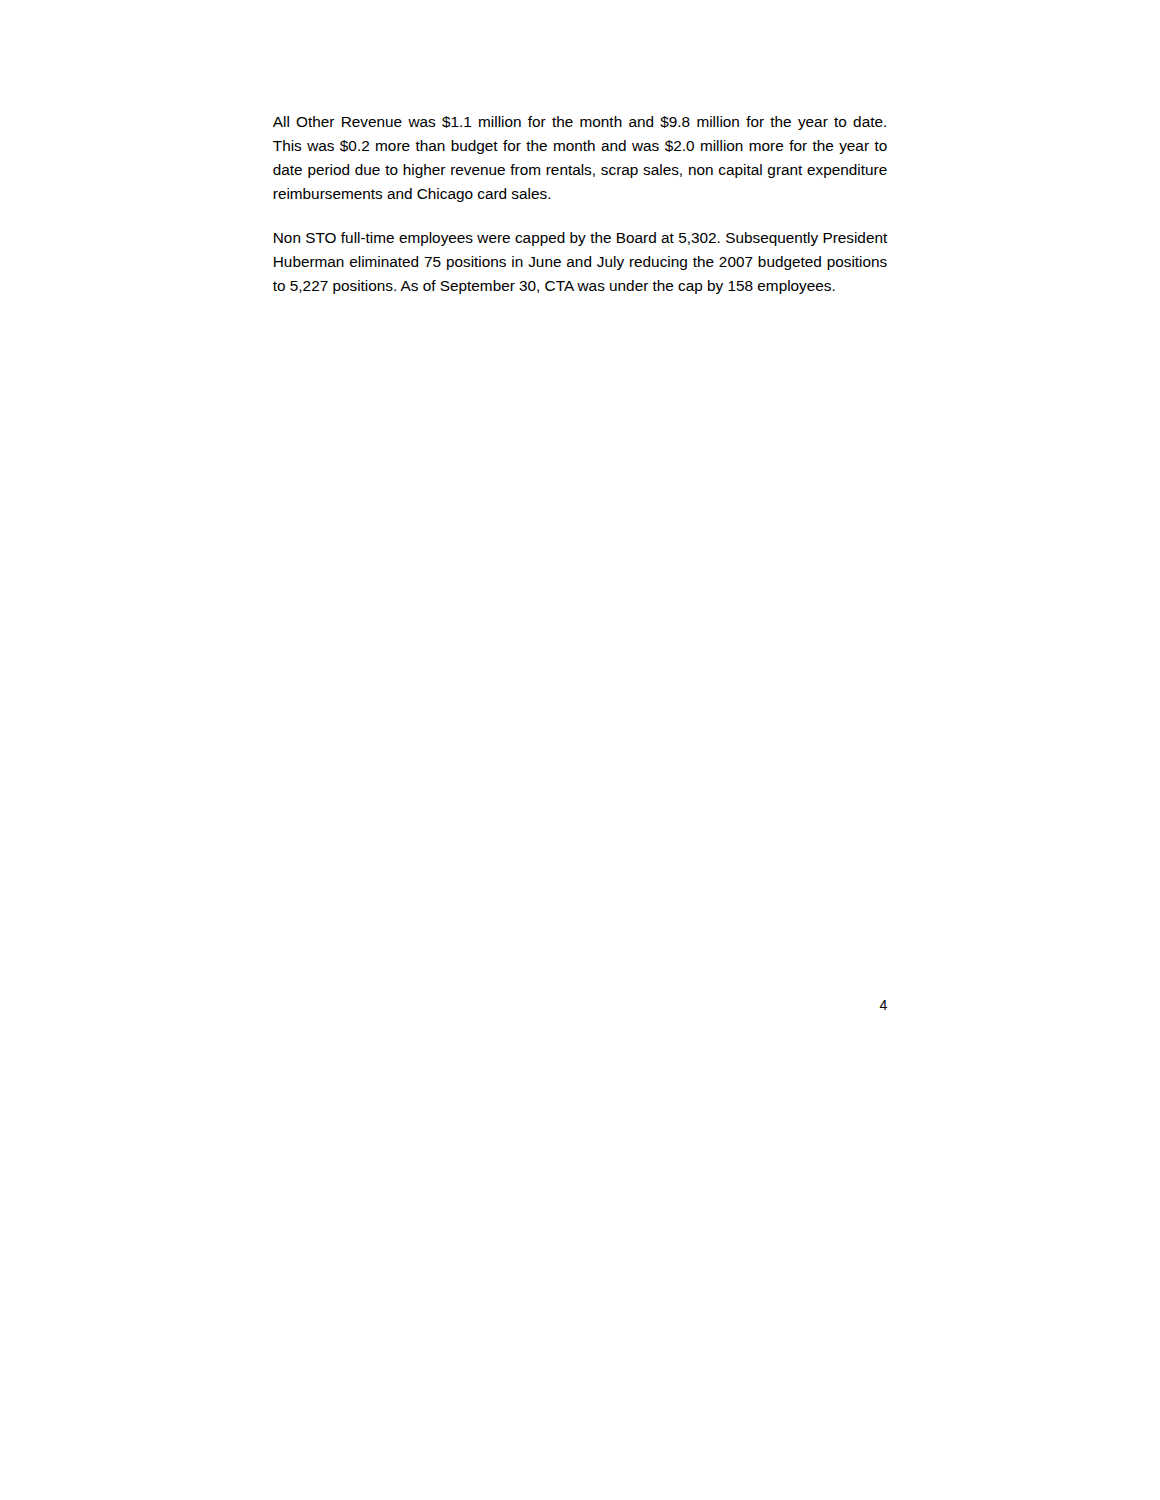All Other Revenue was $1.1 million for the month and $9.8 million for the year to date. This was $0.2 more than budget for the month and was $2.0 million more for the year to date period due to higher revenue from rentals, scrap sales, non capital grant expenditure reimbursements and Chicago card sales.
Non STO full-time employees were capped by the Board at 5,302. Subsequently President Huberman eliminated 75 positions in June and July reducing the 2007 budgeted positions to 5,227 positions. As of September 30, CTA was under the cap by 158 employees.
4